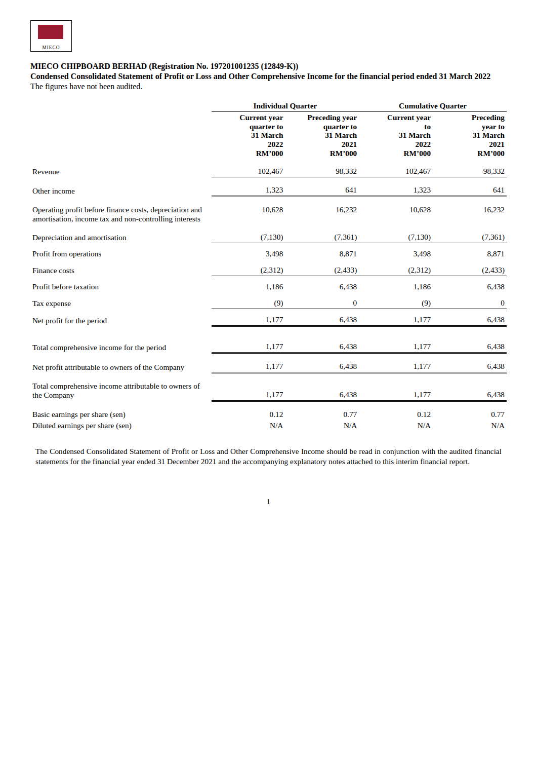MIECO
MIECO CHIPBOARD BERHAD (Registration No. 197201001235 (12849-K))
Condensed Consolidated Statement of Profit or Loss and Other Comprehensive Income for the financial period ended 31 March 2022
The figures have not been audited.
| | Individual Quarter | Cumulative Quarter |
| --- | --- | --- |
| | Current year quarter to 31 March 2022 RM’000 | Preceding year quarter to 31 March 2021 RM’000 | Current year to 31 March 2022 RM’000 | Preceding year to 31 March 2021 RM’000 |
| Revenue | 102,467 | 98,332 | 102,467 | 98,332 |
| Other income | 1,323 | 641 | 1,323 | 641 |
| Operating profit before finance costs, depreciation and amortisation, income tax and non-controlling interests | 10,628 | 16,232 | 10,628 | 16,232 |
| Depreciation and amortisation | (7,130) | (7,361) | (7,130) | (7,361) |
| Profit from operations | 3,498 | 8,871 | 3,498 | 8,871 |
| Finance costs | (2,312) | (2,433) | (2,312) | (2,433) |
| Profit before taxation | 1,186 | 6,438 | 1,186 | 6,438 |
| Tax expense | (9) | 0 | (9) | 0 |
| Net profit for the period | 1,177 | 6,438 | 1,177 | 6,438 |
| Total comprehensive income for the period | 1,177 | 6,438 | 1,177 | 6,438 |
| Net profit attributable to owners of the Company | 1,177 | 6,438 | 1,177 | 6,438 |
| Total comprehensive income attributable to owners of the Company | 1,177 | 6,438 | 1,177 | 6,438 |
| Basic earnings per share (sen) | 0.12 | 0.77 | 0.12 | 0.77 |
| Diluted earnings per share (sen) | N/A | N/A | N/A | N/A |
The Condensed Consolidated Statement of Profit or Loss and Other Comprehensive Income should be read in conjunction with the audited financial statements for the financial year ended 31 December 2021 and the accompanying explanatory notes attached to this interim financial report.
1